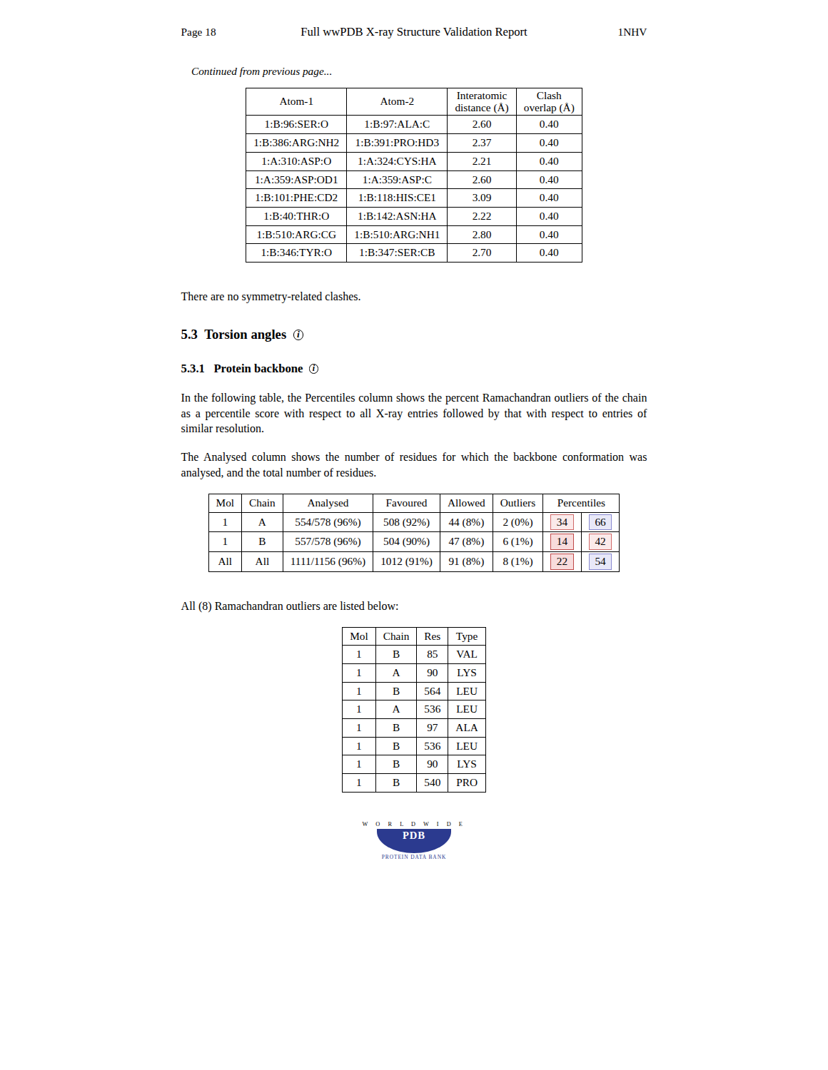Page 18
Full wwPDB X-ray Structure Validation Report
1NHV
Continued from previous page...
| Atom-1 | Atom-2 | Interatomic distance (Å) | Clash overlap (Å) |
| --- | --- | --- | --- |
| 1:B:96:SER:O | 1:B:97:ALA:C | 2.60 | 0.40 |
| 1:B:386:ARG:NH2 | 1:B:391:PRO:HD3 | 2.37 | 0.40 |
| 1:A:310:ASP:O | 1:A:324:CYS:HA | 2.21 | 0.40 |
| 1:A:359:ASP:OD1 | 1:A:359:ASP:C | 2.60 | 0.40 |
| 1:B:101:PHE:CD2 | 1:B:118:HIS:CE1 | 3.09 | 0.40 |
| 1:B:40:THR:O | 1:B:142:ASN:HA | 2.22 | 0.40 |
| 1:B:510:ARG:CG | 1:B:510:ARG:NH1 | 2.80 | 0.40 |
| 1:B:346:TYR:O | 1:B:347:SER:CB | 2.70 | 0.40 |
There are no symmetry-related clashes.
5.3 Torsion angles i
5.3.1 Protein backbone i
In the following table, the Percentiles column shows the percent Ramachandran outliers of the chain as a percentile score with respect to all X-ray entries followed by that with respect to entries of similar resolution.
The Analysed column shows the number of residues for which the backbone conformation was analysed, and the total number of residues.
| Mol | Chain | Analysed | Favoured | Allowed | Outliers | Percentiles |
| --- | --- | --- | --- | --- | --- | --- |
| 1 | A | 554/578 (96%) | 508 (92%) | 44 (8%) | 2 (0%) | 34 | 66 |
| 1 | B | 557/578 (96%) | 504 (90%) | 47 (8%) | 6 (1%) | 14 | 42 |
| All | All | 1111/1156 (96%) | 1012 (91%) | 91 (8%) | 8 (1%) | 22 | 54 |
All (8) Ramachandran outliers are listed below:
| Mol | Chain | Res | Type |
| --- | --- | --- | --- |
| 1 | B | 85 | VAL |
| 1 | A | 90 | LYS |
| 1 | B | 564 | LEU |
| 1 | A | 536 | LEU |
| 1 | B | 97 | ALA |
| 1 | B | 536 | LEU |
| 1 | B | 90 | LYS |
| 1 | B | 540 | PRO |
W O R L D W I D E
PDB
PROTEIN DATA BANK